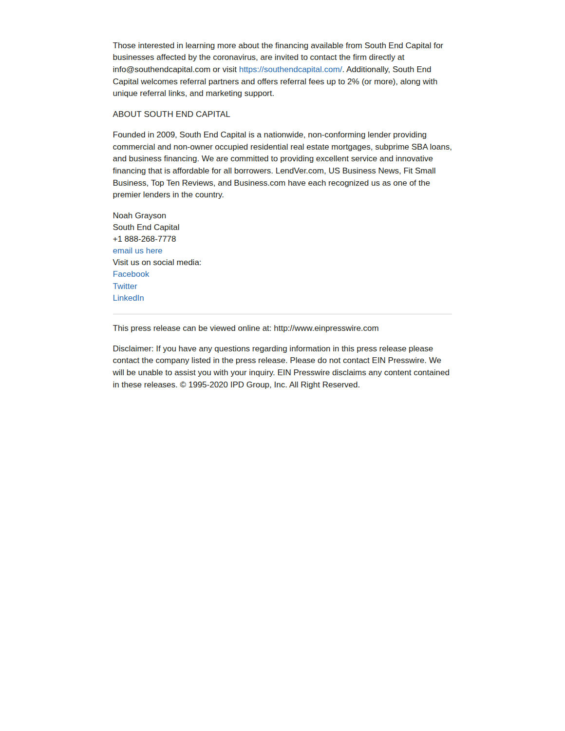Those interested in learning more about the financing available from South End Capital for businesses affected by the coronavirus, are invited to contact the firm directly at info@southendcapital.com or visit https://southendcapital.com/. Additionally, South End Capital welcomes referral partners and offers referral fees up to 2% (or more), along with unique referral links, and marketing support.
ABOUT SOUTH END CAPITAL
Founded in 2009, South End Capital is a nationwide, non-conforming lender providing commercial and non-owner occupied residential real estate mortgages, subprime SBA loans, and business financing. We are committed to providing excellent service and innovative financing that is affordable for all borrowers. LendVer.com, US Business News, Fit Small Business, Top Ten Reviews, and Business.com have each recognized us as one of the premier lenders in the country.
Noah Grayson
South End Capital
+1 888-268-7778
email us here
Visit us on social media:
Facebook Twitter LinkedIn
This press release can be viewed online at: http://www.einpresswire.com
Disclaimer: If you have any questions regarding information in this press release please contact the company listed in the press release. Please do not contact EIN Presswire. We will be unable to assist you with your inquiry. EIN Presswire disclaims any content contained in these releases. © 1995-2020 IPD Group, Inc. All Right Reserved.